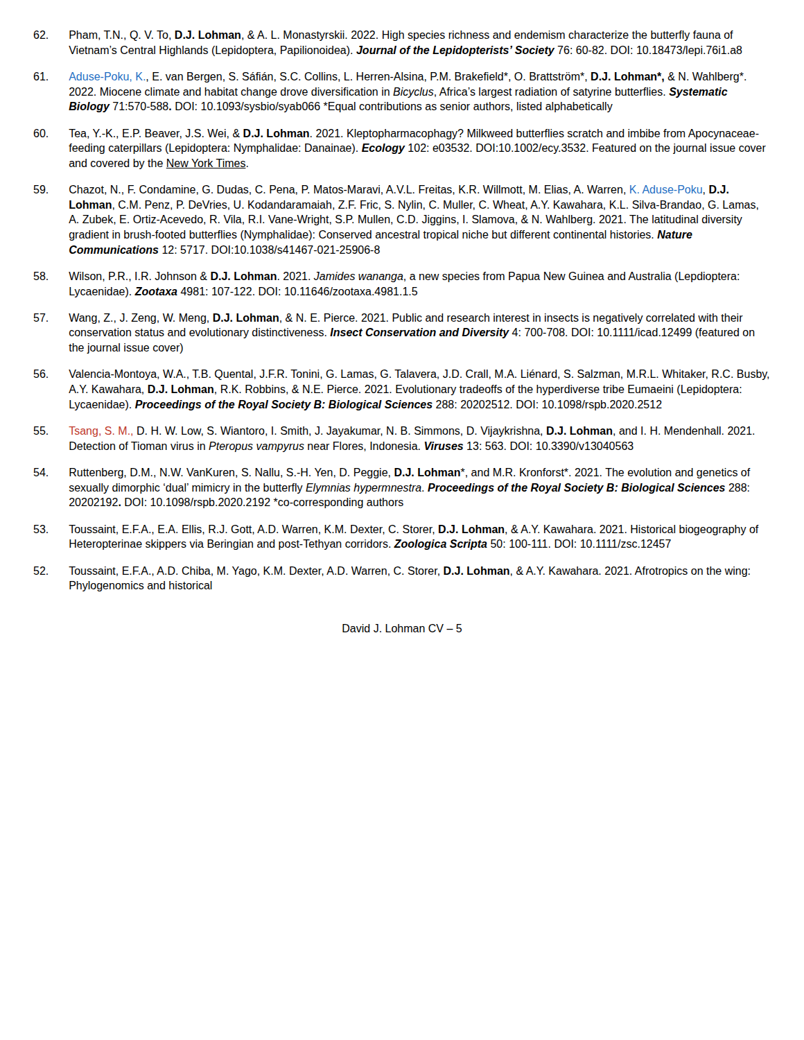62. Pham, T.N., Q. V. To, D.J. Lohman, & A. L. Monastyrskii. 2022. High species richness and endemism characterize the butterfly fauna of Vietnam’s Central Highlands (Lepidoptera, Papilionoidea). Journal of the Lepidopterists’ Society 76: 60-82. DOI: 10.18473/lepi.76i1.a8
61. Aduse-Poku, K., E. van Bergen, S. Sáfián, S.C. Collins, L. Herren-Alsina, P.M. Brakefield*, O. Brattström*, D.J. Lohman*, & N. Wahlberg*. 2022. Miocene climate and habitat change drove diversification in Bicyclus, Africa’s largest radiation of satyrine butterflies. Systematic Biology 71:570-588. DOI: 10.1093/sysbio/syab066 *Equal contributions as senior authors, listed alphabetically
60. Tea, Y.-K., E.P. Beaver, J.S. Wei, & D.J. Lohman. 2021. Kleptopharmacophagy? Milkweed butterflies scratch and imbibe from Apocynaceae-feeding caterpillars (Lepidoptera: Nymphalidae: Danainae). Ecology 102: e03532. DOI:10.1002/ecy.3532. Featured on the journal issue cover and covered by the New York Times.
59. Chazot, N., F. Condamine, G. Dudas, C. Pena, P. Matos-Maravi, A.V.L. Freitas, K.R. Willmott, M. Elias, A. Warren, K. Aduse-Poku, D.J. Lohman, C.M. Penz, P. DeVries, U. Kodandaramaiah, Z.F. Fric, S. Nylin, C. Muller, C. Wheat, A.Y. Kawahara, K.L. Silva-Brandao, G. Lamas, A. Zubek, E. Ortiz-Acevedo, R. Vila, R.I. Vane-Wright, S.P. Mullen, C.D. Jiggins, I. Slamova, & N. Wahlberg. 2021. The latitudinal diversity gradient in brush-footed butterflies (Nymphalidae): Conserved ancestral tropical niche but different continental histories. Nature Communications 12: 5717. DOI:10.1038/s41467-021-25906-8
58. Wilson, P.R., I.R. Johnson & D.J. Lohman. 2021. Jamides wananga, a new species from Papua New Guinea and Australia (Lepdioptera: Lycaenidae). Zootaxa 4981: 107-122. DOI: 10.11646/zootaxa.4981.1.5
57. Wang, Z., J. Zeng, W. Meng, D.J. Lohman, & N. E. Pierce. 2021. Public and research interest in insects is negatively correlated with their conservation status and evolutionary distinctiveness. Insect Conservation and Diversity 4: 700-708. DOI: 10.1111/icad.12499 (featured on the journal issue cover)
56. Valencia-Montoya, W.A., T.B. Quental, J.F.R. Tonini, G. Lamas, G. Talavera, J.D. Crall, M.A. Liénard, S. Salzman, M.R.L. Whitaker, R.C. Busby, A.Y. Kawahara, D.J. Lohman, R.K. Robbins, & N.E. Pierce. 2021. Evolutionary tradeoffs of the hyperdiverse tribe Eumaeini (Lepidoptera: Lycaenidae). Proceedings of the Royal Society B: Biological Sciences 288: 20202512. DOI: 10.1098/rspb.2020.2512
55. Tsang, S. M., D. H. W. Low, S. Wiantoro, I. Smith, J. Jayakumar, N. B. Simmons, D. Vijaykrishna, D.J. Lohman, and I. H. Mendenhall. 2021. Detection of Tioman virus in Pteropus vampyrus near Flores, Indonesia. Viruses 13: 563. DOI: 10.3390/v13040563
54. Ruttenberg, D.M., N.W. VanKuren, S. Nallu, S.-H. Yen, D. Peggie, D.J. Lohman*, and M.R. Kronforst*. 2021. The evolution and genetics of sexually dimorphic ‘dual’ mimicry in the butterfly Elymnias hypermnestra. Proceedings of the Royal Society B: Biological Sciences 288: 20202192. DOI: 10.1098/rspb.2020.2192 *co-corresponding authors
53. Toussaint, E.F.A., E.A. Ellis, R.J. Gott, A.D. Warren, K.M. Dexter, C. Storer, D.J. Lohman, & A.Y. Kawahara. 2021. Historical biogeography of Heteropterinae skippers via Beringian and post-Tethyan corridors. Zoologica Scripta 50: 100-111. DOI: 10.1111/zsc.12457
52. Toussaint, E.F.A., A.D. Chiba, M. Yago, K.M. Dexter, A.D. Warren, C. Storer, D.J. Lohman, & A.Y. Kawahara. 2021. Afrotropics on the wing: Phylogenomics and historical
David J. Lohman CV – 5